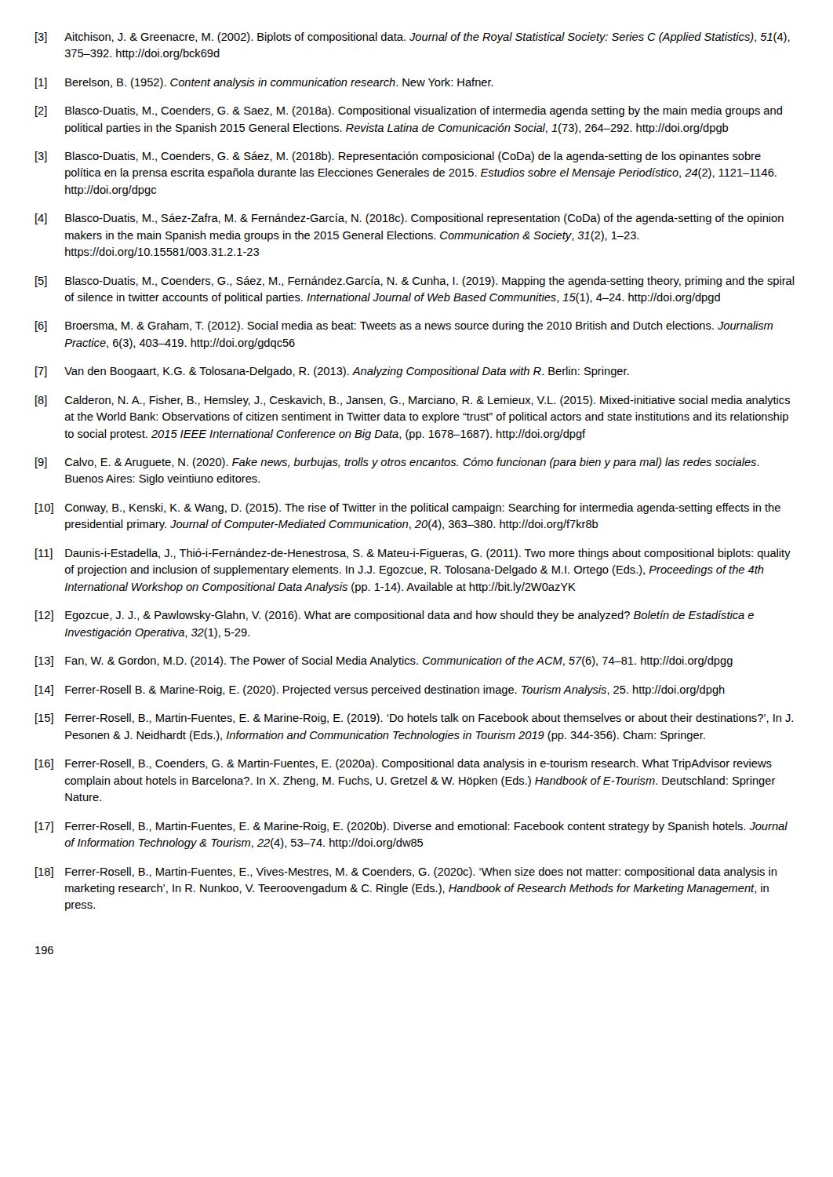Aitchison, J. & Greenacre, M. (2002). Biplots of compositional data. Journal of the Royal Statistical Society: Series C (Applied Statistics), 51(4), 375–392. http://doi.org/bck69d
Berelson, B. (1952). Content analysis in communication research. New York: Hafner.
Blasco-Duatis, M., Coenders, G. & Saez, M. (2018a). Compositional visualization of intermedia agenda setting by the main media groups and political parties in the Spanish 2015 General Elections. Revista Latina de Comunicación Social, 1(73), 264–292. http://doi.org/dpgb
Blasco-Duatis, M., Coenders, G. & Sáez, M. (2018b). Representación composicional (CoDa) de la agenda-setting de los opinantes sobre política en la prensa escrita española durante las Elecciones Generales de 2015. Estudios sobre el Mensaje Periodístico, 24(2), 1121–1146. http://doi.org/dpgc
Blasco-Duatis, M., Sáez-Zafra, M. & Fernández-García, N. (2018c). Compositional representation (CoDa) of the agenda-setting of the opinion makers in the main Spanish media groups in the 2015 General Elections. Communication & Society, 31(2), 1–23. https://doi.org/10.15581/003.31.2.1-23
Blasco-Duatis, M., Coenders, G., Sáez, M., Fernández.García, N. & Cunha, I. (2019). Mapping the agenda-setting theory, priming and the spiral of silence in twitter accounts of political parties. International Journal of Web Based Communities, 15(1), 4–24. http://doi.org/dpgd
Broersma, M. & Graham, T. (2012). Social media as beat: Tweets as a news source during the 2010 British and Dutch elections. Journalism Practice, 6(3), 403–419. http://doi.org/gdqc56
Van den Boogaart, K.G. & Tolosana-Delgado, R. (2013). Analyzing Compositional Data with R. Berlin: Springer.
Calderon, N. A., Fisher, B., Hemsley, J., Ceskavich, B., Jansen, G., Marciano, R. & Lemieux, V.L. (2015). Mixed-initiative social media analytics at the World Bank: Observations of citizen sentiment in Twitter data to explore “trust” of political actors and state institutions and its relationship to social protest. 2015 IEEE International Conference on Big Data, (pp. 1678–1687). http://doi.org/dpgf
Calvo, E. & Aruguete, N. (2020). Fake news, burbujas, trolls y otros encantos. Cómo funcionan (para bien y para mal) las redes sociales. Buenos Aires: Siglo veintiuno editores.
Conway, B., Kenski, K. & Wang, D. (2015). The rise of Twitter in the political campaign: Searching for intermedia agenda-setting effects in the presidential primary. Journal of Computer-Mediated Communication, 20(4), 363–380. http://doi.org/f7kr8b
Daunis-i-Estadella, J., Thió-i-Fernández-de-Henestrosa, S. & Mateu-i-Figueras, G. (2011). Two more things about compositional biplots: quality of projection and inclusion of supplementary elements. In J.J. Egozcue, R. Tolosana-Delgado & M.I. Ortego (Eds.), Proceedings of the 4th International Workshop on Compositional Data Analysis (pp. 1-14). Available at http://bit.ly/2W0azYK
Egozcue, J. J., & Pawlowsky-Glahn, V. (2016). What are compositional data and how should they be analyzed? Boletín de Estadística e Investigación Operativa, 32(1), 5-29.
Fan, W. & Gordon, M.D. (2014). The Power of Social Media Analytics. Communication of the ACM, 57(6), 74–81. http://doi.org/dpgg
Ferrer-Rosell B. & Marine-Roig, E. (2020). Projected versus perceived destination image. Tourism Analysis, 25. http://doi.org/dpgh
Ferrer-Rosell, B., Martin-Fuentes, E. & Marine-Roig, E. (2019). ‘Do hotels talk on Facebook about themselves or about their destinations?’, In J. Pesonen & J. Neidhardt (Eds.), Information and Communication Technologies in Tourism 2019 (pp. 344-356). Cham: Springer.
Ferrer-Rosell, B., Coenders, G. & Martin-Fuentes, E. (2020a). Compositional data analysis in e-tourism research. What TripAdvisor reviews complain about hotels in Barcelona?. In X. Zheng, M. Fuchs, U. Gretzel & W. Höpken (Eds.) Handbook of E-Tourism. Deutschland: Springer Nature.
Ferrer-Rosell, B., Martin-Fuentes, E. & Marine-Roig, E. (2020b). Diverse and emotional: Facebook content strategy by Spanish hotels. Journal of Information Technology & Tourism, 22(4), 53–74. http://doi.org/dw85
Ferrer-Rosell, B., Martin-Fuentes, E., Vives-Mestres, M. & Coenders, G. (2020c). ‘When size does not matter: compositional data analysis in marketing research’, In R. Nunkoo, V. Teeroovengadum & C. Ringle (Eds.), Handbook of Research Methods for Marketing Management, in press.
196